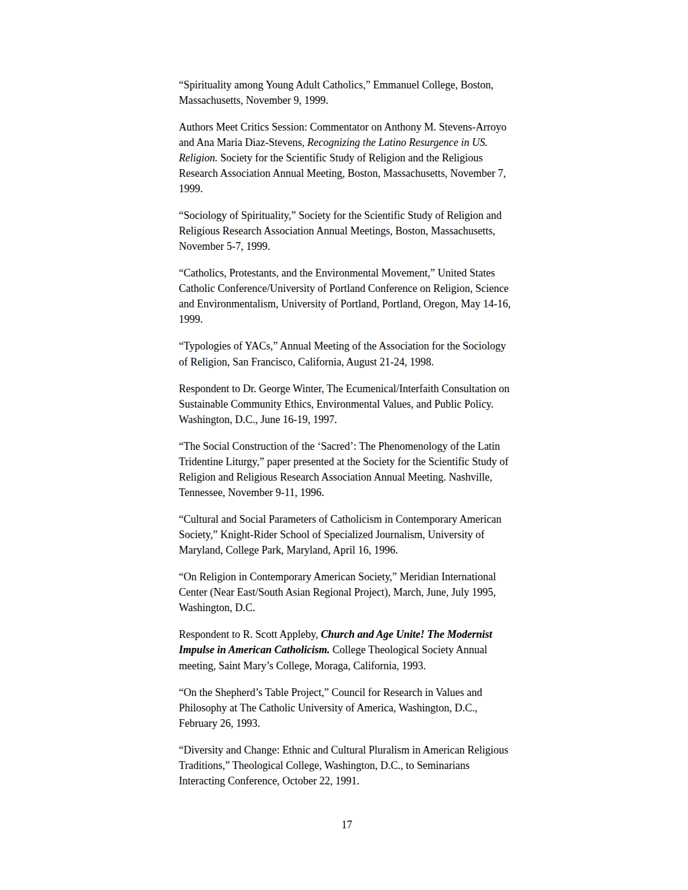“Spirituality among Young Adult Catholics,” Emmanuel College, Boston, Massachusetts, November 9, 1999.
Authors Meet Critics Session: Commentator on Anthony M. Stevens-Arroyo and Ana Maria Diaz-Stevens, Recognizing the Latino Resurgence in US. Religion. Society for the Scientific Study of Religion and the Religious Research Association Annual Meeting, Boston, Massachusetts, November 7, 1999.
“Sociology of Spirituality,” Society for the Scientific Study of Religion and Religious Research Association Annual Meetings, Boston, Massachusetts, November 5-7, 1999.
“Catholics, Protestants, and the Environmental Movement,” United States Catholic Conference/University of Portland Conference on Religion, Science and Environmentalism, University of Portland, Portland, Oregon, May 14-16, 1999.
“Typologies of YACs,” Annual Meeting of the Association for the Sociology of Religion, San Francisco, California, August 21-24, 1998.
Respondent to Dr. George Winter, The Ecumenical/Interfaith Consultation on Sustainable Community Ethics, Environmental Values, and Public Policy. Washington, D.C., June 16-19, 1997.
“The Social Construction of the ‘Sacred’: The Phenomenology of the Latin Tridentine Liturgy,” paper presented at the Society for the Scientific Study of Religion and Religious Research Association Annual Meeting. Nashville, Tennessee, November 9-11, 1996.
“Cultural and Social Parameters of Catholicism in Contemporary American Society,” Knight-Rider School of Specialized Journalism, University of Maryland, College Park, Maryland, April 16, 1996.
“On Religion in Contemporary American Society,” Meridian International Center (Near East/South Asian Regional Project), March, June, July 1995, Washington, D.C.
Respondent to R. Scott Appleby, Church and Age Unite! The Modernist Impulse in American Catholicism. College Theological Society Annual meeting, Saint Mary’s College, Moraga, California, 1993.
“On the Shepherd’s Table Project,” Council for Research in Values and Philosophy at The Catholic University of America, Washington, D.C., February 26, 1993.
“Diversity and Change: Ethnic and Cultural Pluralism in American Religious Traditions,” Theological College, Washington, D.C., to Seminarians Interacting Conference, October 22, 1991.
17